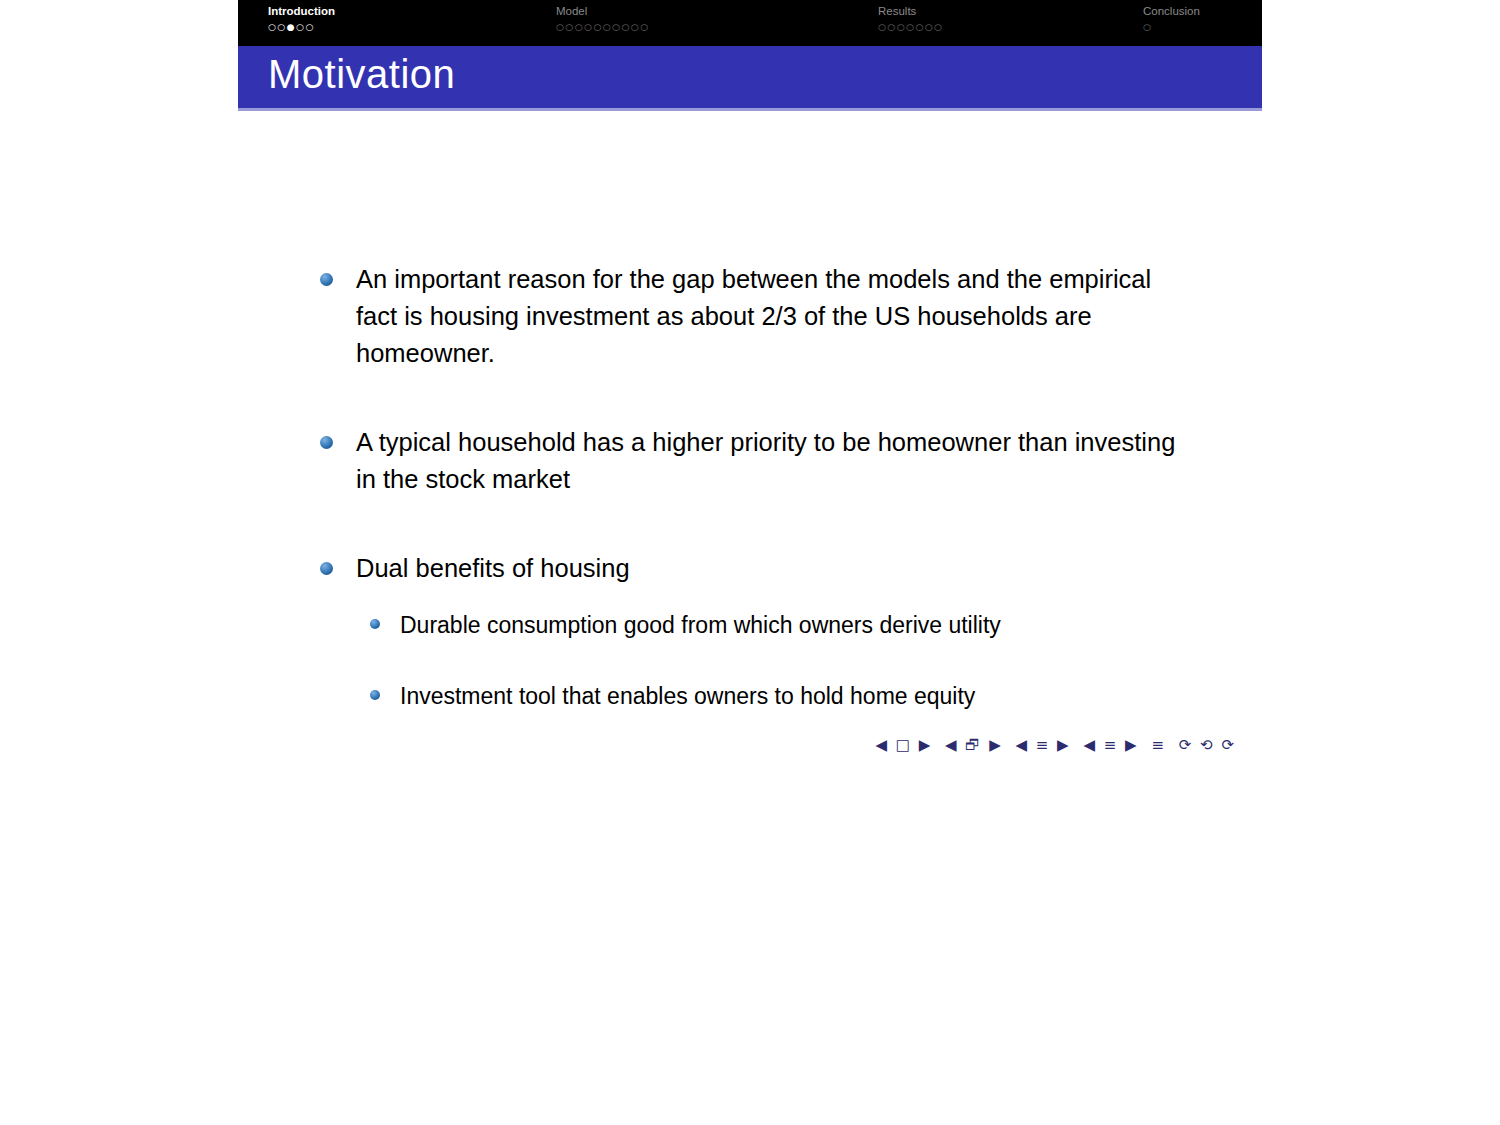Introduction ○○●○○
Model ○○○○○○○○○○
Results ○○○○○○○
Conclusion ○
Motivation
An important reason for the gap between the models and the empirical fact is housing investment as about 2/3 of the US households are homeowner.
A typical household has a higher priority to be homeowner than investing in the stock market
Dual benefits of housing
Durable consumption good from which owners derive utility
Investment tool that enables owners to hold home equity
◀ □ ▶ ◀ 🗗 ▶ ◀ ≡ ▶ ◀ ≡ ▶ ≡ ⟳ ⟲ ⟳